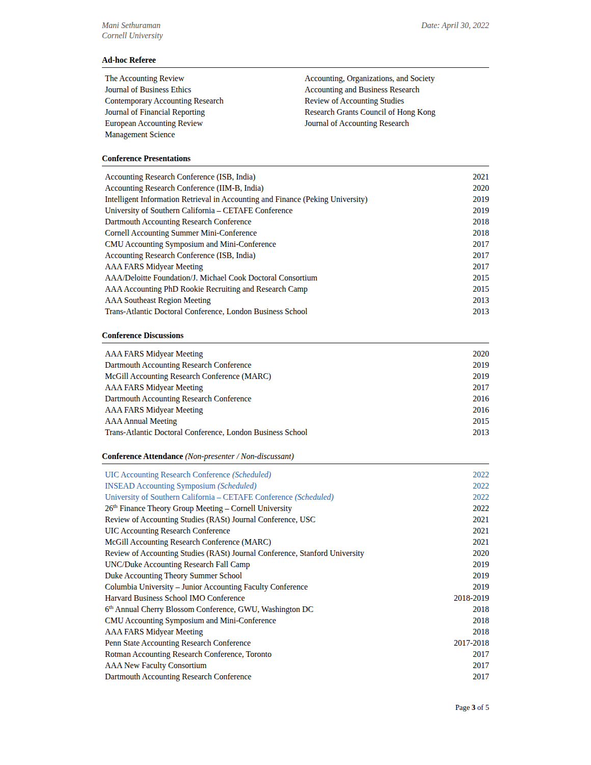Mani Sethuraman
Cornell University
Date: April 30, 2022
Ad-hoc Referee
The Accounting Review
Accounting, Organizations, and Society
Journal of Business Ethics
Accounting and Business Research
Contemporary Accounting Research
Review of Accounting Studies
Journal of Financial Reporting
Research Grants Council of Hong Kong
European Accounting Review
Journal of Accounting Research
Management Science
Conference Presentations
Accounting Research Conference (ISB, India) 2021
Accounting Research Conference (IIM-B, India) 2020
Intelligent Information Retrieval in Accounting and Finance (Peking University) 2019
University of Southern California – CETAFE Conference 2019
Dartmouth Accounting Research Conference 2018
Cornell Accounting Summer Mini-Conference 2018
CMU Accounting Symposium and Mini-Conference 2017
Accounting Research Conference (ISB, India) 2017
AAA FARS Midyear Meeting 2017
AAA/Deloitte Foundation/J. Michael Cook Doctoral Consortium 2015
AAA Accounting PhD Rookie Recruiting and Research Camp 2015
AAA Southeast Region Meeting 2013
Trans-Atlantic Doctoral Conference, London Business School 2013
Conference Discussions
AAA FARS Midyear Meeting 2020
Dartmouth Accounting Research Conference 2019
McGill Accounting Research Conference (MARC) 2019
AAA FARS Midyear Meeting 2017
Dartmouth Accounting Research Conference 2016
AAA FARS Midyear Meeting 2016
AAA Annual Meeting 2015
Trans-Atlantic Doctoral Conference, London Business School 2013
Conference Attendance (Non-presenter / Non-discussant)
UIC Accounting Research Conference (Scheduled) 2022
INSEAD Accounting Symposium (Scheduled) 2022
University of Southern California – CETAFE Conference (Scheduled) 2022
26th Finance Theory Group Meeting – Cornell University 2022
Review of Accounting Studies (RASt) Journal Conference, USC 2021
UIC Accounting Research Conference 2021
McGill Accounting Research Conference (MARC) 2021
Review of Accounting Studies (RASt) Journal Conference, Stanford University 2020
UNC/Duke Accounting Research Fall Camp 2019
Duke Accounting Theory Summer School 2019
Columbia University – Junior Accounting Faculty Conference 2019
Harvard Business School IMO Conference 2018-2019
6th Annual Cherry Blossom Conference, GWU, Washington DC 2018
CMU Accounting Symposium and Mini-Conference 2018
AAA FARS Midyear Meeting 2018
Penn State Accounting Research Conference 2017-2018
Rotman Accounting Research Conference, Toronto 2017
AAA New Faculty Consortium 2017
Dartmouth Accounting Research Conference 2017
Page 3 of 5